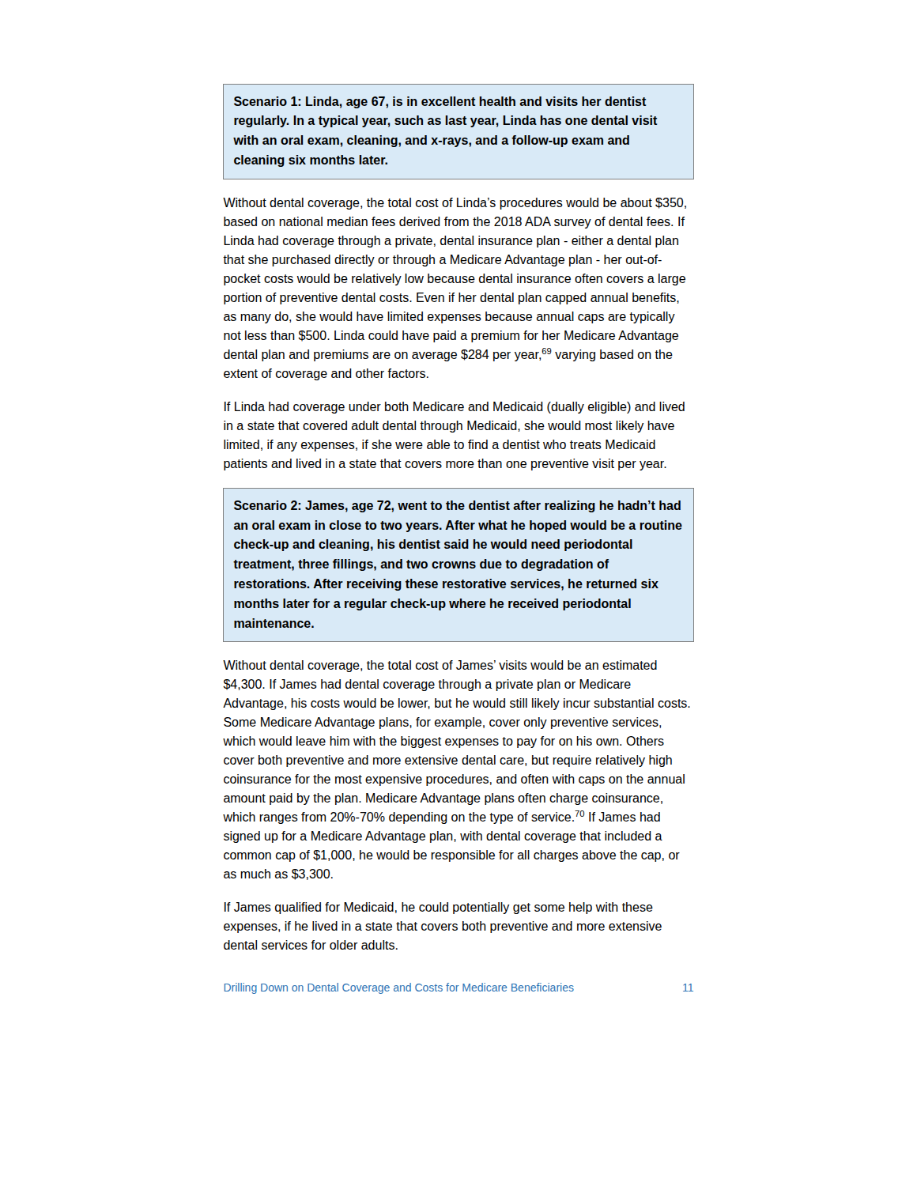Scenario 1: Linda, age 67, is in excellent health and visits her dentist regularly. In a typical year, such as last year, Linda has one dental visit with an oral exam, cleaning, and x-rays, and a follow-up exam and cleaning six months later.
Without dental coverage, the total cost of Linda’s procedures would be about $350, based on national median fees derived from the 2018 ADA survey of dental fees. If Linda had coverage through a private, dental insurance plan - either a dental plan that she purchased directly or through a Medicare Advantage plan - her out-of-pocket costs would be relatively low because dental insurance often covers a large portion of preventive dental costs. Even if her dental plan capped annual benefits, as many do, she would have limited expenses because annual caps are typically not less than $500. Linda could have paid a premium for her Medicare Advantage dental plan and premiums are on average $284 per year,69 varying based on the extent of coverage and other factors.
If Linda had coverage under both Medicare and Medicaid (dually eligible) and lived in a state that covered adult dental through Medicaid, she would most likely have limited, if any expenses, if she were able to find a dentist who treats Medicaid patients and lived in a state that covers more than one preventive visit per year.
Scenario 2: James, age 72, went to the dentist after realizing he hadn’t had an oral exam in close to two years. After what he hoped would be a routine check-up and cleaning, his dentist said he would need periodontal treatment, three fillings, and two crowns due to degradation of restorations. After receiving these restorative services, he returned six months later for a regular check-up where he received periodontal maintenance.
Without dental coverage, the total cost of James’ visits would be an estimated $4,300. If James had dental coverage through a private plan or Medicare Advantage, his costs would be lower, but he would still likely incur substantial costs. Some Medicare Advantage plans, for example, cover only preventive services, which would leave him with the biggest expenses to pay for on his own. Others cover both preventive and more extensive dental care, but require relatively high coinsurance for the most expensive procedures, and often with caps on the annual amount paid by the plan. Medicare Advantage plans often charge coinsurance, which ranges from 20%-70% depending on the type of service.70 If James had signed up for a Medicare Advantage plan, with dental coverage that included a common cap of $1,000, he would be responsible for all charges above the cap, or as much as $3,300.
If James qualified for Medicaid, he could potentially get some help with these expenses, if he lived in a state that covers both preventive and more extensive dental services for older adults.
Drilling Down on Dental Coverage and Costs for Medicare Beneficiaries 11